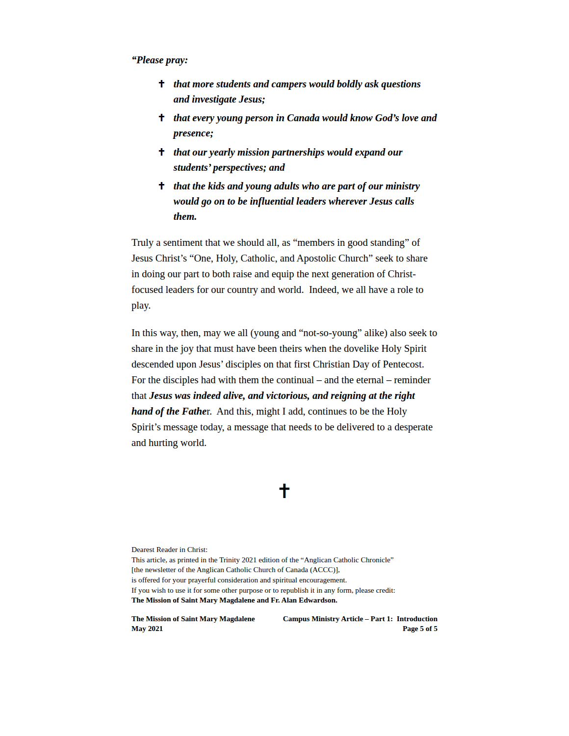“Please pray:
that more students and campers would boldly ask questions and investigate Jesus;
that every young person in Canada would know God’s love and presence;
that our yearly mission partnerships would expand our students’ perspectives; and
that the kids and young adults who are part of our ministry would go on to be influential leaders wherever Jesus calls them.
Truly a sentiment that we should all, as “members in good standing” of Jesus Christ’s “One, Holy, Catholic, and Apostolic Church” seek to share in doing our part to both raise and equip the next generation of Christ-focused leaders for our country and world. Indeed, we all have a role to play.
In this way, then, may we all (young and “not-so-young” alike) also seek to share in the joy that must have been theirs when the dovelike Holy Spirit descended upon Jesus’ disciples on that first Christian Day of Pentecost. For the disciples had with them the continual – and the eternal – reminder that Jesus was indeed alive, and victorious, and reigning at the right hand of the Father. And this, might I add, continues to be the Holy Spirit’s message today, a message that needs to be delivered to a desperate and hurting world.
✝
Dearest Reader in Christ:
This article, as printed in the Trinity 2021 edition of the “Anglican Catholic Chronicle”
[the newsletter of the Anglican Catholic Church of Canada (ACCC)],
is offered for your prayerful consideration and spiritual encouragement.
If you wish to use it for some other purpose or to republish it in any form, please credit:
The Mission of Saint Mary Magdalene and Fr. Alan Edwardson.
The Mission of Saint Mary Magdalene May 2021
Campus Ministry Article – Part 1: Introduction Page 5 of 5